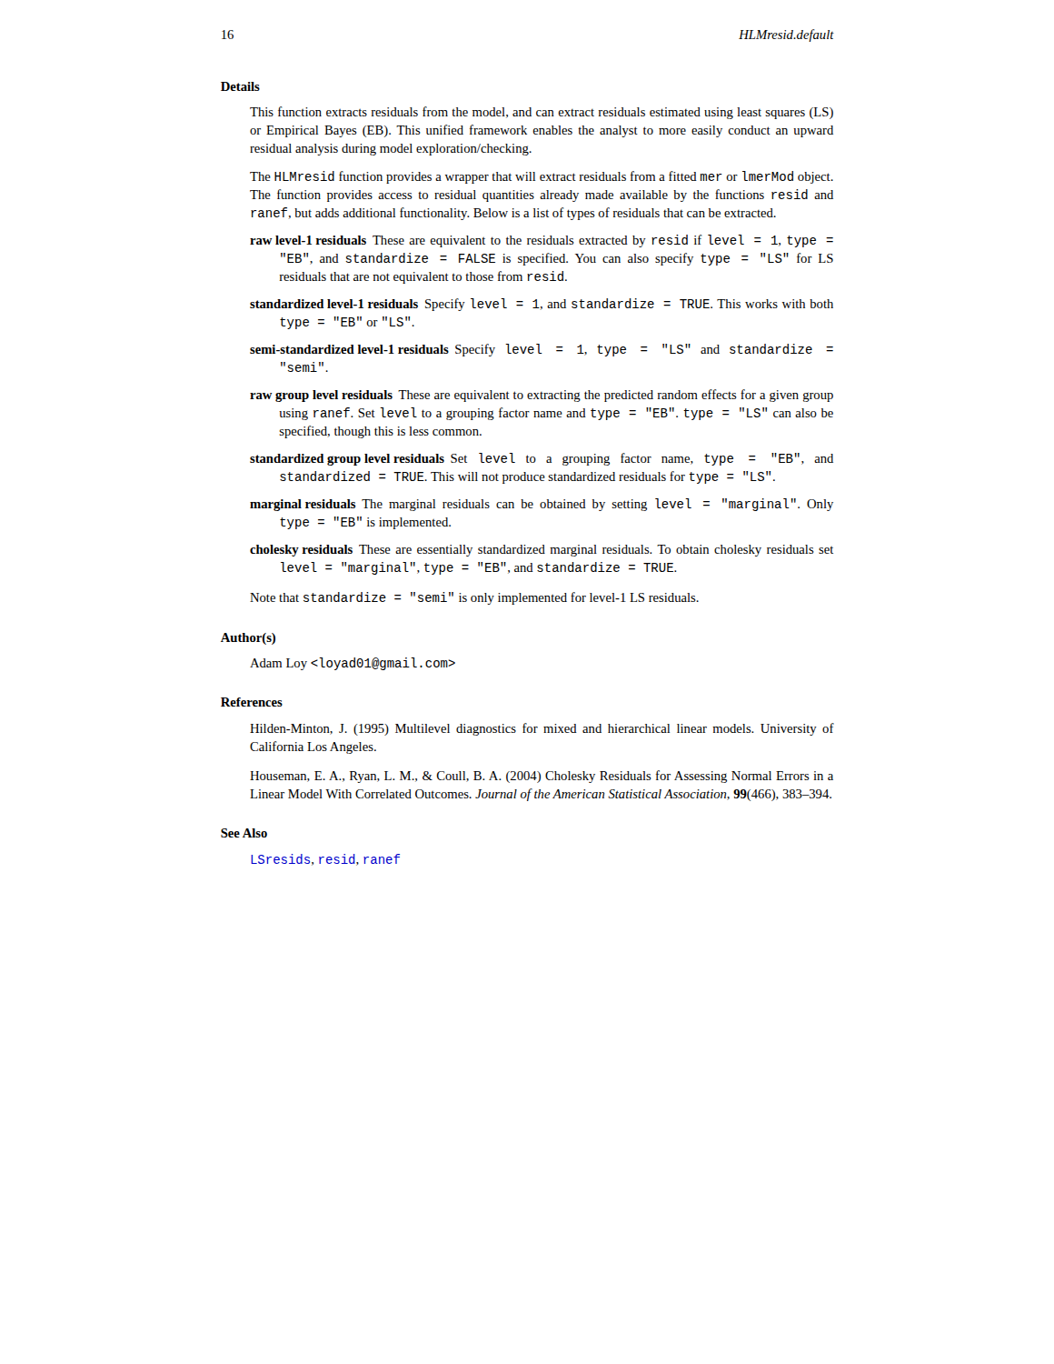16 HLMresid.default
Details
This function extracts residuals from the model, and can extract residuals estimated using least squares (LS) or Empirical Bayes (EB). This unified framework enables the analyst to more easily conduct an upward residual analysis during model exploration/checking.
The HLMresid function provides a wrapper that will extract residuals from a fitted mer or lmerMod object. The function provides access to residual quantities already made available by the functions resid and ranef, but adds additional functionality. Below is a list of types of residuals that can be extracted.
raw level-1 residuals
These are equivalent to the residuals extracted by resid if level = 1, type = "EB", and standardize = FALSE is specified. You can also specify type = "LS" for LS residuals that are not equivalent to those from resid.
standardized level-1 residuals
Specify level = 1, and standardize = TRUE. This works with both type = "EB" or "LS".
semi-standardized level-1 residuals
Specify level = 1, type = "LS" and standardize = "semi".
raw group level residuals
These are equivalent to extracting the predicted random effects for a given group using ranef. Set level to a grouping factor name and type = "EB". type = "LS" can also be specified, though this is less common.
standardized group level residuals
Set level to a grouping factor name, type = "EB", and standardized = TRUE. This will not produce standardized residuals for type = "LS".
marginal residuals
The marginal residuals can be obtained by setting level = "marginal". Only type = "EB" is implemented.
cholesky residuals
These are essentially standardized marginal residuals. To obtain cholesky residuals set level = "marginal", type = "EB", and standardize = TRUE.
Note that standardize = "semi" is only implemented for level-1 LS residuals.
Author(s)
Adam Loy <loyad01@gmail.com>
References
Hilden-Minton, J. (1995) Multilevel diagnostics for mixed and hierarchical linear models. University of California Los Angeles.
Houseman, E. A., Ryan, L. M., & Coull, B. A. (2004) Cholesky Residuals for Assessing Normal Errors in a Linear Model With Correlated Outcomes. Journal of the American Statistical Association, 99(466), 383–394.
See Also
LSresids, resid, ranef